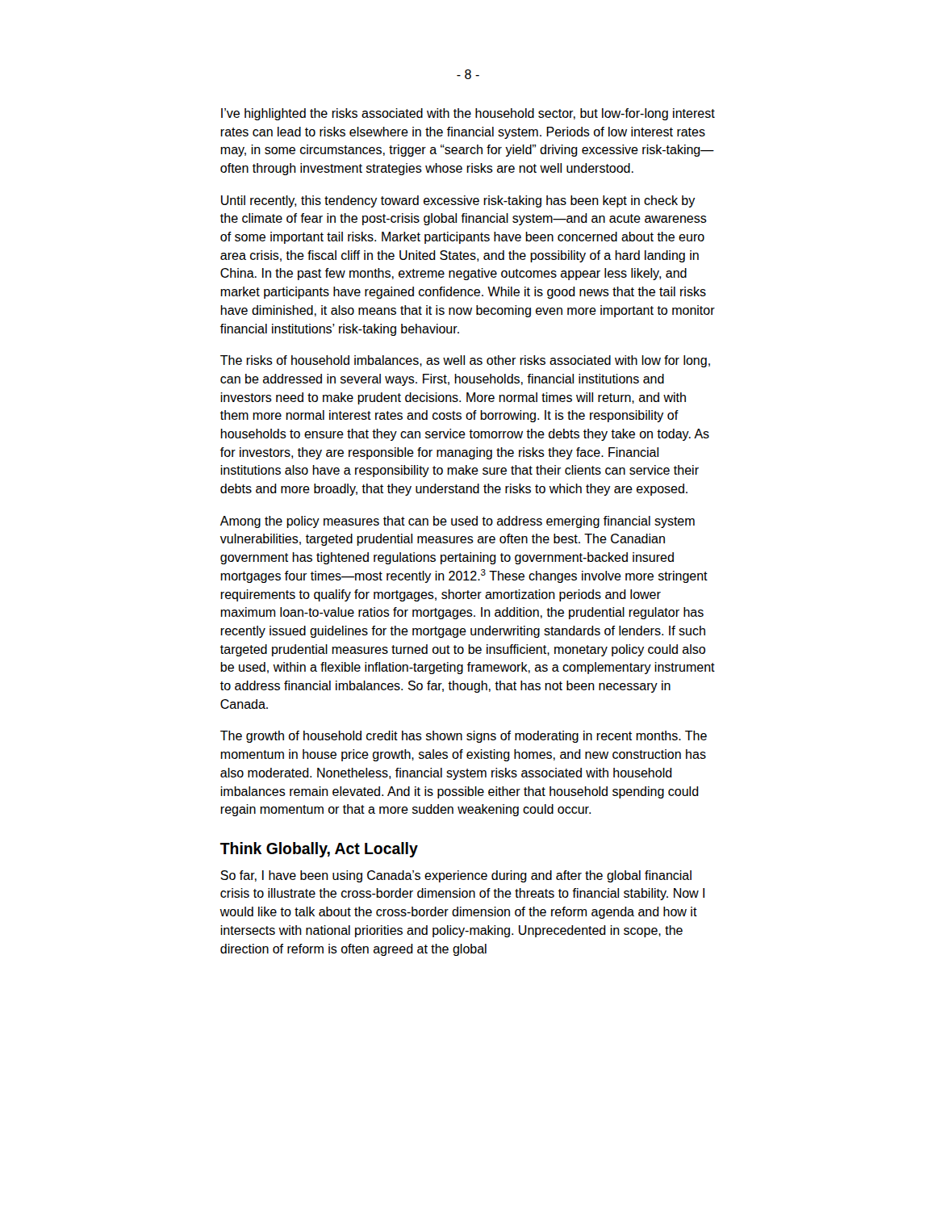- 8 -
I’ve highlighted the risks associated with the household sector, but low-for-long interest rates can lead to risks elsewhere in the financial system. Periods of low interest rates may, in some circumstances, trigger a “search for yield” driving excessive risk-taking—often through investment strategies whose risks are not well understood.
Until recently, this tendency toward excessive risk-taking has been kept in check by the climate of fear in the post-crisis global financial system—and an acute awareness of some important tail risks. Market participants have been concerned about the euro area crisis, the fiscal cliff in the United States, and the possibility of a hard landing in China. In the past few months, extreme negative outcomes appear less likely, and market participants have regained confidence. While it is good news that the tail risks have diminished, it also means that it is now becoming even more important to monitor financial institutions’ risk-taking behaviour.
The risks of household imbalances, as well as other risks associated with low for long, can be addressed in several ways. First, households, financial institutions and investors need to make prudent decisions. More normal times will return, and with them more normal interest rates and costs of borrowing. It is the responsibility of households to ensure that they can service tomorrow the debts they take on today. As for investors, they are responsible for managing the risks they face. Financial institutions also have a responsibility to make sure that their clients can service their debts and more broadly, that they understand the risks to which they are exposed.
Among the policy measures that can be used to address emerging financial system vulnerabilities, targeted prudential measures are often the best. The Canadian government has tightened regulations pertaining to government-backed insured mortgages four times—most recently in 2012.3 These changes involve more stringent requirements to qualify for mortgages, shorter amortization periods and lower maximum loan-to-value ratios for mortgages. In addition, the prudential regulator has recently issued guidelines for the mortgage underwriting standards of lenders. If such targeted prudential measures turned out to be insufficient, monetary policy could also be used, within a flexible inflation-targeting framework, as a complementary instrument to address financial imbalances. So far, though, that has not been necessary in Canada.
The growth of household credit has shown signs of moderating in recent months. The momentum in house price growth, sales of existing homes, and new construction has also moderated. Nonetheless, financial system risks associated with household imbalances remain elevated. And it is possible either that household spending could regain momentum or that a more sudden weakening could occur.
Think Globally, Act Locally
So far, I have been using Canada’s experience during and after the global financial crisis to illustrate the cross-border dimension of the threats to financial stability. Now I would like to talk about the cross-border dimension of the reform agenda and how it intersects with national priorities and policy-making. Unprecedented in scope, the direction of reform is often agreed at the global